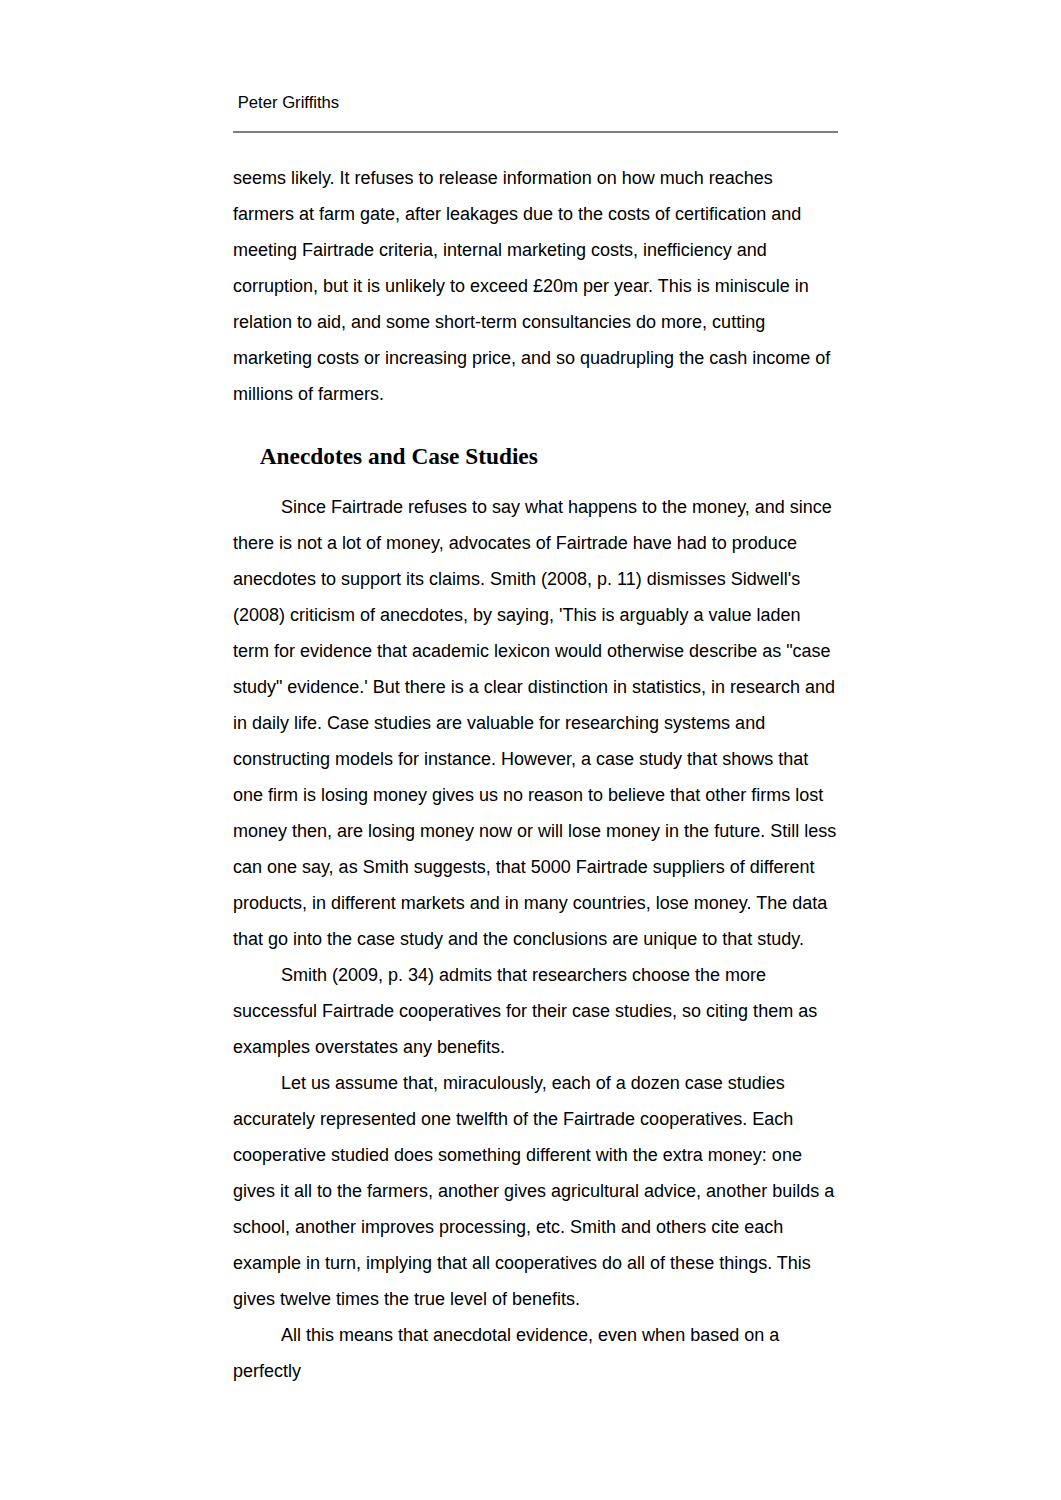Peter Griffiths
seems likely. It refuses to release information on how much reaches farmers at farm gate, after leakages due to the costs of certification and meeting Fairtrade criteria, internal marketing costs, inefficiency and corruption, but it is unlikely to exceed £20m per year. This is miniscule in relation to aid, and some short-term consultancies do more, cutting marketing costs or increasing price, and so quadrupling the cash income of millions of farmers.
Anecdotes and Case Studies
Since Fairtrade refuses to say what happens to the money, and since there is not a lot of money, advocates of Fairtrade have had to produce anecdotes to support its claims. Smith (2008, p. 11) dismisses Sidwell's (2008) criticism of anecdotes, by saying, 'This is arguably a value laden term for evidence that academic lexicon would otherwise describe as "case study" evidence.' But there is a clear distinction in statistics, in research and in daily life. Case studies are valuable for researching systems and constructing models for instance. However, a case study that shows that one firm is losing money gives us no reason to believe that other firms lost money then, are losing money now or will lose money in the future. Still less can one say, as Smith suggests, that 5000 Fairtrade suppliers of different products, in different markets and in many countries, lose money. The data that go into the case study and the conclusions are unique to that study.
Smith (2009, p. 34) admits that researchers choose the more successful Fairtrade cooperatives for their case studies, so citing them as examples overstates any benefits.
Let us assume that, miraculously, each of a dozen case studies accurately represented one twelfth of the Fairtrade cooperatives. Each cooperative studied does something different with the extra money: one gives it all to the farmers, another gives agricultural advice, another builds a school, another improves processing, etc. Smith and others cite each example in turn, implying that all cooperatives do all of these things. This gives twelve times the true level of benefits.
All this means that anecdotal evidence, even when based on a perfectly